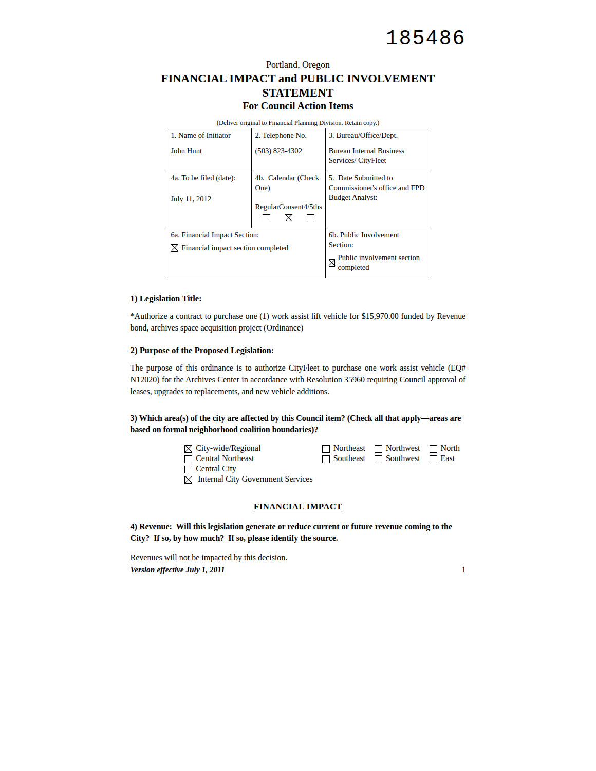185486
Portland, Oregon
FINANCIAL IMPACT and PUBLIC INVOLVEMENT STATEMENT
For Council Action Items
(Deliver original to Financial Planning Division. Retain copy.)
| 1. Name of Initiator John Hunt | 2. Telephone No. (503) 823-4302 | 3. Bureau/Office/Dept. Bureau Internal Business Services/ CityFleet |
| 4a. To be filed (date): July 11, 2012 | 4b. Calendar (Check One) Regular Consent 4/5ths | 5. Date Submitted to Commissioner's office and FPD Budget Analyst: |
| 6a. Financial Impact Section: Financial impact section completed | 6b. Public Involvement Section: Public involvement section completed |
1) Legislation Title:
*Authorize a contract to purchase one (1) work assist lift vehicle for $15,970.00 funded by Revenue bond, archives space acquisition project (Ordinance)
2) Purpose of the Proposed Legislation:
The purpose of this ordinance is to authorize CityFleet to purchase one work assist vehicle (EQ# N12020) for the Archives Center in accordance with Resolution 35960 requiring Council approval of leases, upgrades to replacements, and new vehicle additions.
3) Which area(s) of the city are affected by this Council item? (Check all that apply—areas are based on formal neighborhood coalition boundaries)?
| City-wide/Regional | Northeast | Northwest | North |
| Central Northeast | Southeast | Southwest | East |
| Central City | | | |
| Internal City Government Services | | | |
FINANCIAL IMPACT
4) Revenue: Will this legislation generate or reduce current or future revenue coming to the City? If so, by how much? If so, please identify the source.
Revenues will not be impacted by this decision.
Version effective July 1, 2011 1